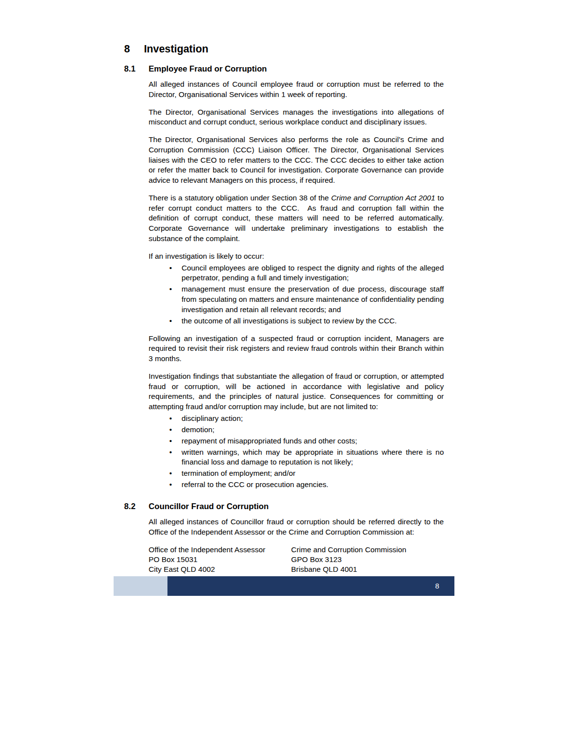8 Investigation
8.1 Employee Fraud or Corruption
All alleged instances of Council employee fraud or corruption must be referred to the Director, Organisational Services within 1 week of reporting.
The Director, Organisational Services manages the investigations into allegations of misconduct and corrupt conduct, serious workplace conduct and disciplinary issues.
The Director, Organisational Services also performs the role as Council’s Crime and Corruption Commission (CCC) Liaison Officer. The Director, Organisational Services liaises with the CEO to refer matters to the CCC. The CCC decides to either take action or refer the matter back to Council for investigation. Corporate Governance can provide advice to relevant Managers on this process, if required.
There is a statutory obligation under Section 38 of the Crime and Corruption Act 2001 to refer corrupt conduct matters to the CCC. As fraud and corruption fall within the definition of corrupt conduct, these matters will need to be referred automatically. Corporate Governance will undertake preliminary investigations to establish the substance of the complaint.
If an investigation is likely to occur:
Council employees are obliged to respect the dignity and rights of the alleged perpetrator, pending a full and timely investigation;
management must ensure the preservation of due process, discourage staff from speculating on matters and ensure maintenance of confidentiality pending investigation and retain all relevant records; and
the outcome of all investigations is subject to review by the CCC.
Following an investigation of a suspected fraud or corruption incident, Managers are required to revisit their risk registers and review fraud controls within their Branch within 3 months.
Investigation findings that substantiate the allegation of fraud or corruption, or attempted fraud or corruption, will be actioned in accordance with legislative and policy requirements, and the principles of natural justice. Consequences for committing or attempting fraud and/or corruption may include, but are not limited to:
disciplinary action;
demotion;
repayment of misappropriated funds and other costs;
written warnings, which may be appropriate in situations where there is no financial loss and damage to reputation is not likely;
termination of employment; and/or
referral to the CCC or prosecution agencies.
8.2 Councillor Fraud or Corruption
All alleged instances of Councillor fraud or corruption should be referred directly to the Office of the Independent Assessor or the Crime and Corruption Commission at:
| Office of the Independent Assessor | Crime and Corruption Commission |
| PO Box 15031 | GPO Box 3123 |
| City East QLD 4002 | Brisbane QLD 4001 |
| oiacomplaints@oia.qld.gov.au | mailbox@ccc.qld.gov.au |
| Ph: 1300 620 722 | Ph: 3360 6060 |
8